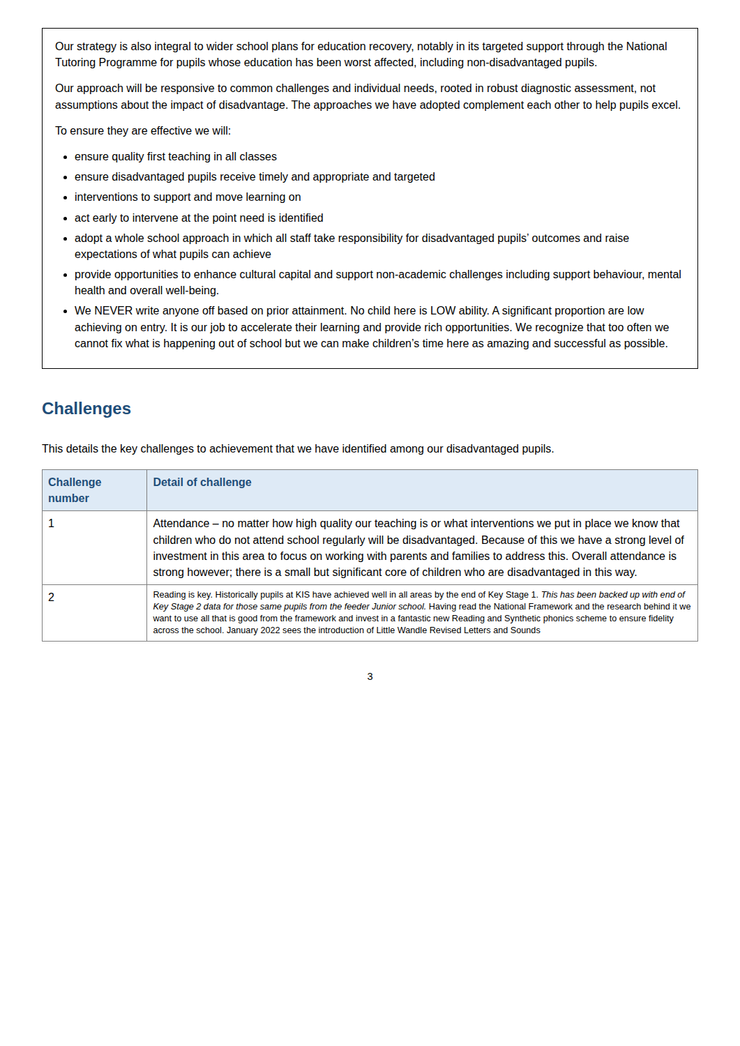Our strategy is also integral to wider school plans for education recovery, notably in its targeted support through the National Tutoring Programme for pupils whose education has been worst affected, including non-disadvantaged pupils.
Our approach will be responsive to common challenges and individual needs, rooted in robust diagnostic assessment, not assumptions about the impact of disadvantage. The approaches we have adopted complement each other to help pupils excel.
To ensure they are effective we will:
ensure quality first teaching in all classes
ensure disadvantaged pupils receive timely and appropriate and targeted
interventions to support and move learning on
act early to intervene at the point need is identified
adopt a whole school approach in which all staff take responsibility for disadvantaged pupils’ outcomes and raise expectations of what pupils can achieve
provide opportunities to enhance cultural capital and support non-academic challenges including support behaviour, mental health and overall well-being.
We NEVER write anyone off based on prior attainment. No child here is LOW ability. A significant proportion are low achieving on entry. It is our job to accelerate their learning and provide rich opportunities. We recognize that too often we cannot fix what is happening out of school but we can make children’s time here as amazing and successful as possible.
Challenges
This details the key challenges to achievement that we have identified among our disadvantaged pupils.
| Challenge number | Detail of challenge |
| --- | --- |
| 1 | Attendance – no matter how high quality our teaching is or what interventions we put in place we know that children who do not attend school regularly will be disadvantaged. Because of this we have a strong level of investment in this area to focus on working with parents and families to address this. Overall attendance is strong however; there is a small but significant core of children who are disadvantaged in this way. |
| 2 | Reading is key. Historically pupils at KIS have achieved well in all areas by the end of Key Stage 1. This has been backed up with end of Key Stage 2 data for those same pupils from the feeder Junior school. Having read the National Framework and the research behind it we want to use all that is good from the framework and invest in a fantastic new Reading and Synthetic phonics scheme to ensure fidelity across the school. January 2022 sees the introduction of Little Wandle Revised Letters and Sounds |
3